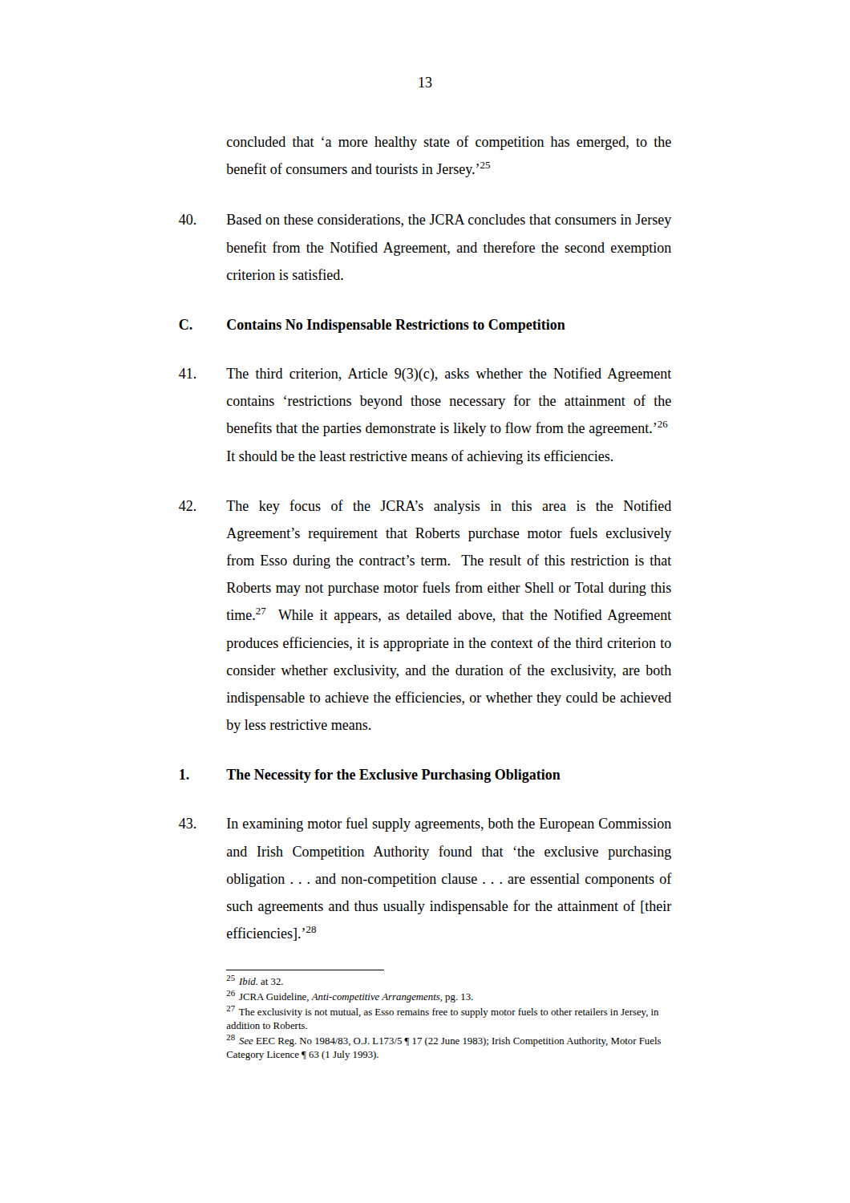13
concluded that ‘a more healthy state of competition has emerged, to the benefit of consumers and tourists in Jersey.’25
40. Based on these considerations, the JCRA concludes that consumers in Jersey benefit from the Notified Agreement, and therefore the second exemption criterion is satisfied.
C. Contains No Indispensable Restrictions to Competition
41. The third criterion, Article 9(3)(c), asks whether the Notified Agreement contains ‘restrictions beyond those necessary for the attainment of the benefits that the parties demonstrate is likely to flow from the agreement.’26 It should be the least restrictive means of achieving its efficiencies.
42. The key focus of the JCRA’s analysis in this area is the Notified Agreement’s requirement that Roberts purchase motor fuels exclusively from Esso during the contract’s term. The result of this restriction is that Roberts may not purchase motor fuels from either Shell or Total during this time.27 While it appears, as detailed above, that the Notified Agreement produces efficiencies, it is appropriate in the context of the third criterion to consider whether exclusivity, and the duration of the exclusivity, are both indispensable to achieve the efficiencies, or whether they could be achieved by less restrictive means.
1. The Necessity for the Exclusive Purchasing Obligation
43. In examining motor fuel supply agreements, both the European Commission and Irish Competition Authority found that ‘the exclusive purchasing obligation . . . and non-competition clause . . . are essential components of such agreements and thus usually indispensable for the attainment of [their efficiencies].’28
25 Ibid. at 32.
26 JCRA Guideline, Anti-competitive Arrangements, pg. 13.
27 The exclusivity is not mutual, as Esso remains free to supply motor fuels to other retailers in Jersey, in addition to Roberts.
28 See EEC Reg. No 1984/83, O.J. L173/5 ¶ 17 (22 June 1983); Irish Competition Authority, Motor Fuels Category Licence ¶ 63 (1 July 1993).